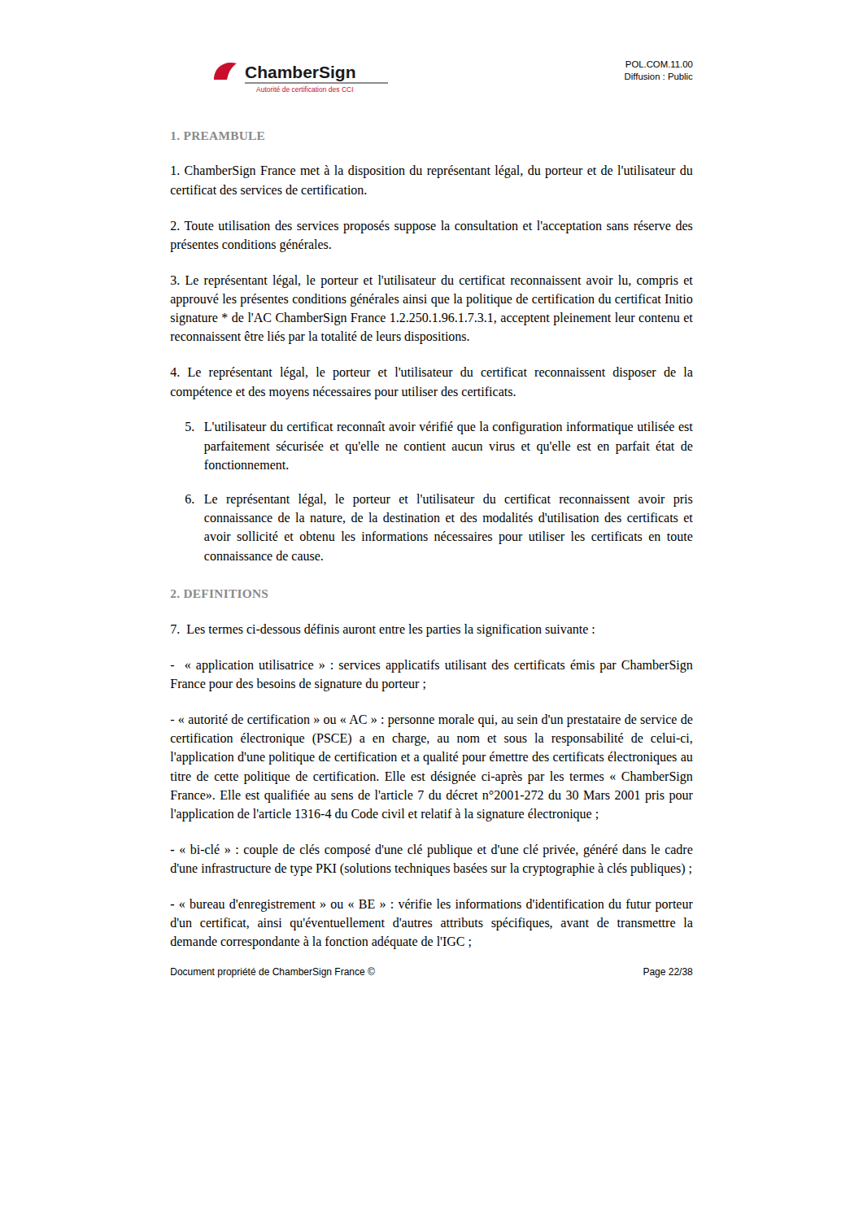ChamberSign Autorité de certification des CCI
POL.COM.11.00
Diffusion : Public
1. PREAMBULE
1. ChamberSign France met à la disposition du représentant légal, du porteur et de l'utilisateur du certificat des services de certification.
2. Toute utilisation des services proposés suppose la consultation et l'acceptation sans réserve des présentes conditions générales.
3. Le représentant légal, le porteur et l'utilisateur du certificat reconnaissent avoir lu, compris et approuvé les présentes conditions générales ainsi que la politique de certification du certificat Initio signature * de l'AC ChamberSign France 1.2.250.1.96.1.7.3.1, acceptent pleinement leur contenu et reconnaissent être liés par la totalité de leurs dispositions.
4. Le représentant légal, le porteur et l'utilisateur du certificat reconnaissent disposer de la compétence et des moyens nécessaires pour utiliser des certificats.
L'utilisateur du certificat reconnaît avoir vérifié que la configuration informatique utilisée est parfaitement sécurisée et qu'elle ne contient aucun virus et qu'elle est en parfait état de fonctionnement.
Le représentant légal, le porteur et l'utilisateur du certificat reconnaissent avoir pris connaissance de la nature, de la destination et des modalités d'utilisation des certificats et avoir sollicité et obtenu les informations nécessaires pour utiliser les certificats en toute connaissance de cause.
2. DEFINITIONS
7. Les termes ci-dessous définis auront entre les parties la signification suivante :
- « application utilisatrice » : services applicatifs utilisant des certificats émis par ChamberSign France pour des besoins de signature du porteur ;
- « autorité de certification » ou « AC » : personne morale qui, au sein d'un prestataire de service de certification électronique (PSCE) a en charge, au nom et sous la responsabilité de celui-ci, l'application d'une politique de certification et a qualité pour émettre des certificats électroniques au titre de cette politique de certification. Elle est désignée ci-après par les termes « ChamberSign France». Elle est qualifiée au sens de l'article 7 du décret n°2001-272 du 30 Mars 2001 pris pour l'application de l'article 1316-4 du Code civil et relatif à la signature électronique ;
- « bi-clé » : couple de clés composé d'une clé publique et d'une clé privée, généré dans le cadre d'une infrastructure de type PKI (solutions techniques basées sur la cryptographie à clés publiques) ;
- « bureau d'enregistrement » ou « BE » : vérifie les informations d'identification du futur porteur d'un certificat, ainsi qu'éventuellement d'autres attributs spécifiques, avant de transmettre la demande correspondante à la fonction adéquate de l'IGC ;
Document propriété de ChamberSign France © Page 22/38